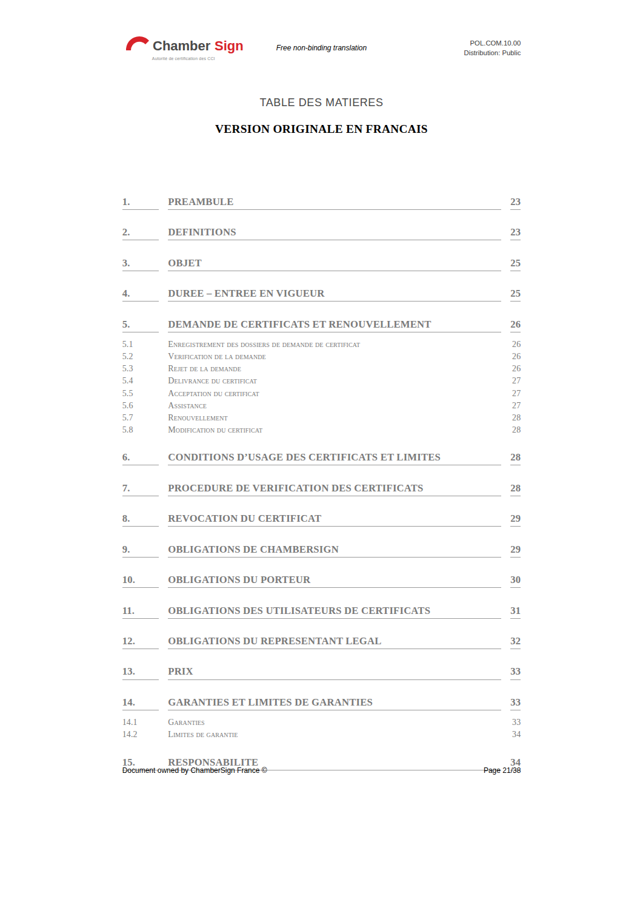Chamber Sign
Autorité de certification des CCI
Free non-binding translation
POL.COM.10.00
Distribution: Public
TABLE DES MATIERES
VERSION ORIGINALE EN FRANCAIS
1. PREAMBULE 23
2. DEFINITIONS 23
3. OBJET 25
4. DUREE – ENTREE EN VIGUEUR 25
5. DEMANDE DE CERTIFICATS ET RENOUVELLEMENT 26
5.1 Enregistrement des dossiers de demande de certificat 26
5.2 Verification de la demande 26
5.3 Rejet de la demande 26
5.4 Delivrance du certificat 27
5.5 Acceptation du certificat 27
5.6 Assistance 27
5.7 Renouvellement 28
5.8 Modification du certificat 28
6. CONDITIONS D’USAGE DES CERTIFICATS ET LIMITES 28
7. PROCEDURE DE VERIFICATION DES CERTIFICATS 28
8. REVOCATION DU CERTIFICAT 29
9. OBLIGATIONS DE CHAMBERSIGN 29
10. OBLIGATIONS DU PORTEUR 30
11. OBLIGATIONS DES UTILISATEURS DE CERTIFICATS 31
12. OBLIGATIONS DU REPRESENTANT LEGAL 32
13. PRIX 33
14. GARANTIES ET LIMITES DE GARANTIES 33
14.1 Garanties 33
14.2 Limites de garantie 34
15. RESPONSABILITE 34
Document owned by ChamberSign France © Page 21/38